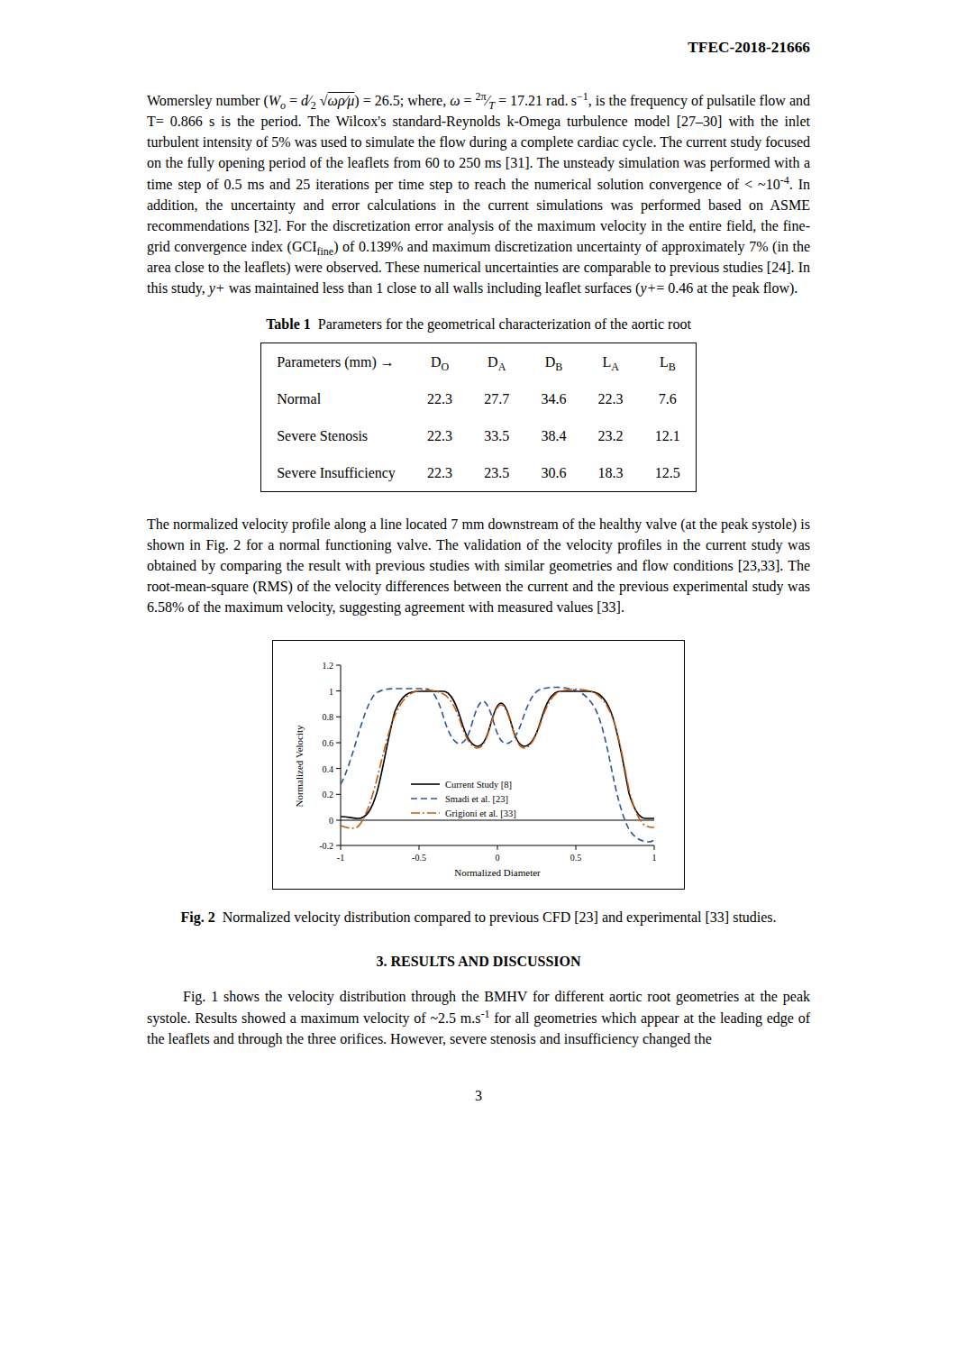TFEC-2018-21666
Womersley number (Wo = d⁄2 √ωρ⁄μ) = 26.5; where, ω = 2π⁄T = 17.21 rad. s−1, is the frequency of pulsatile flow and T= 0.866 s is the period. The Wilcox's standard-Reynolds k-Omega turbulence model [27–30] with the inlet turbulent intensity of 5% was used to simulate the flow during a complete cardiac cycle. The current study focused on the fully opening period of the leaflets from 60 to 250 ms [31]. The unsteady simulation was performed with a time step of 0.5 ms and 25 iterations per time step to reach the numerical solution convergence of < ~10-4. In addition, the uncertainty and error calculations in the current simulations was performed based on ASME recommendations [32]. For the discretization error analysis of the maximum velocity in the entire field, the fine-grid convergence index (GCIfine) of 0.139% and maximum discretization uncertainty of approximately 7% (in the area close to the leaflets) were observed. These numerical uncertainties are comparable to previous studies [24]. In this study, y+ was maintained less than 1 close to all walls including leaflet surfaces (y+= 0.46 at the peak flow).
Table 1 Parameters for the geometrical characterization of the aortic root
| Parameters (mm) → | D O | D A | D B | L A | L B |
| Normal | 22.3 | 27.7 | 34.6 | 22.3 | 7.6 |
| Severe Stenosis | 22.3 | 33.5 | 38.4 | 23.2 | 12.1 |
| Severe Insufficiency | 22.3 | 23.5 | 30.6 | 18.3 | 12.5 |
The normalized velocity profile along a line located 7 mm downstream of the healthy valve (at the peak systole) is shown in Fig. 2 for a normal functioning valve. The validation of the velocity profiles in the current study was obtained by comparing the result with previous studies with similar geometries and flow conditions [23,33]. The root-mean-square (RMS) of the velocity differences between the current and the previous experimental study was 6.58% of the maximum velocity, suggesting agreement with measured values [33].
1.2 1 0.8 0.6 0.4 0.2 0 -0.2 -1 -0.5 0 0.5 1 Normalized Velocity Normalized Diameter Current Study [8] Smadi et al. [23] Grigioni et al. [33]
Fig. 2 Normalized velocity distribution compared to previous CFD [23] and experimental [33] studies.
3. RESULTS AND DISCUSSION
Fig. 1 shows the velocity distribution through the BMHV for different aortic root geometries at the peak systole. Results showed a maximum velocity of ~2.5 m.s-1 for all geometries which appear at the leading edge of the leaflets and through the three orifices. However, severe stenosis and insufficiency changed the
3